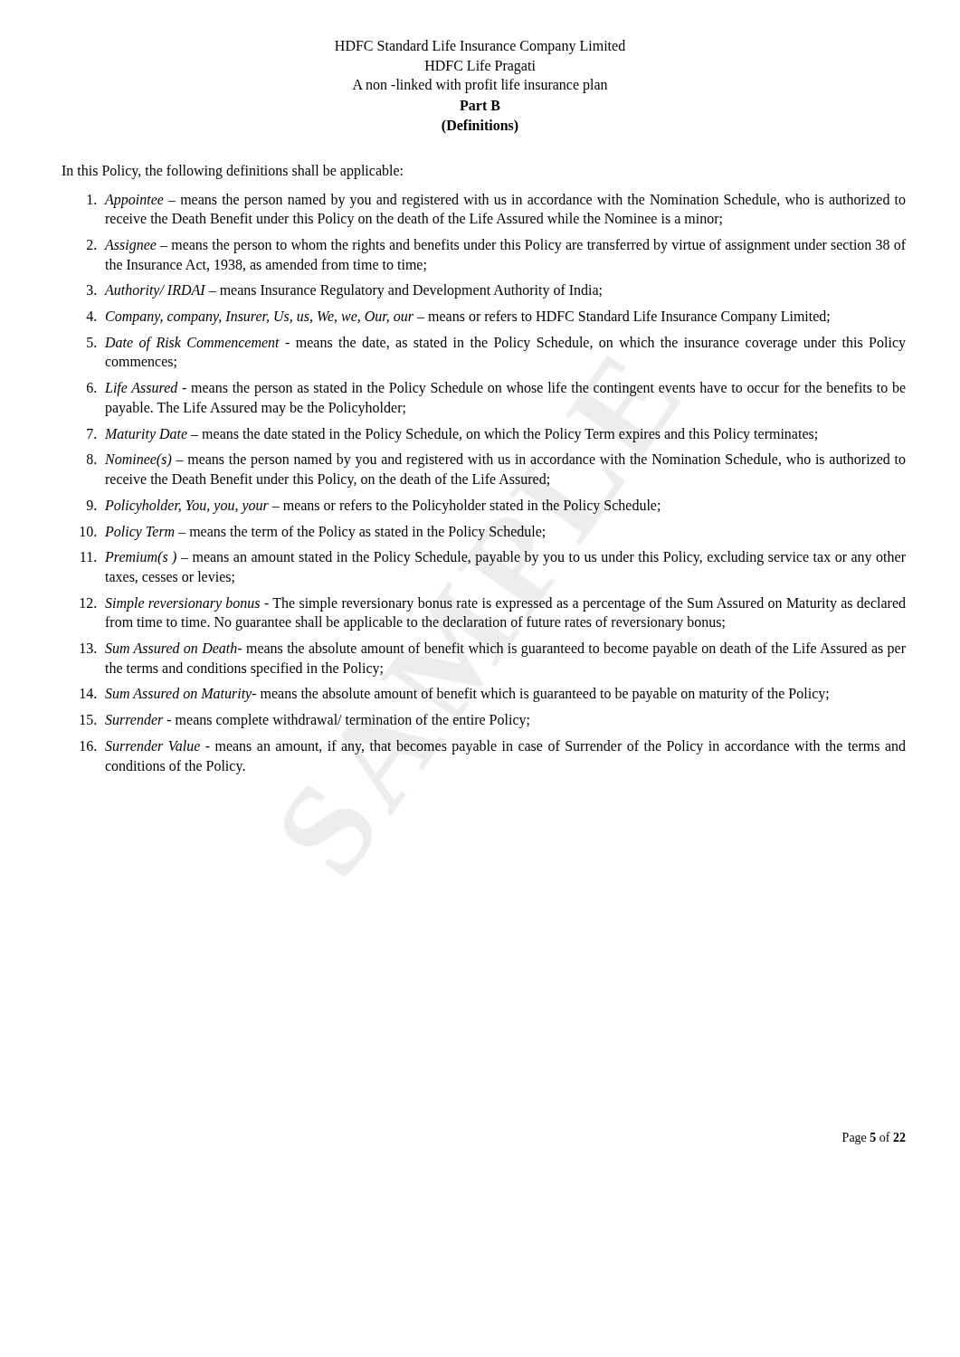SAMPLE
HDFC Standard Life Insurance Company Limited
HDFC Life Pragati
A non -linked with profit life insurance plan
Part B
(Definitions)
In this Policy, the following definitions shall be applicable:
Appointee – means the person named by you and registered with us in accordance with the Nomination Schedule, who is authorized to receive the Death Benefit under this Policy on the death of the Life Assured while the Nominee is a minor;
Assignee – means the person to whom the rights and benefits under this Policy are transferred by virtue of assignment under section 38 of the Insurance Act, 1938, as amended from time to time;
Authority/ IRDAI – means Insurance Regulatory and Development Authority of India;
Company, company, Insurer, Us, us, We, we, Our, our – means or refers to HDFC Standard Life Insurance Company Limited;
Date of Risk Commencement - means the date, as stated in the Policy Schedule, on which the insurance coverage under this Policy commences;
Life Assured - means the person as stated in the Policy Schedule on whose life the contingent events have to occur for the benefits to be payable. The Life Assured may be the Policyholder;
Maturity Date – means the date stated in the Policy Schedule, on which the Policy Term expires and this Policy terminates;
Nominee(s) – means the person named by you and registered with us in accordance with the Nomination Schedule, who is authorized to receive the Death Benefit under this Policy, on the death of the Life Assured;
Policyholder, You, you, your – means or refers to the Policyholder stated in the Policy Schedule;
Policy Term – means the term of the Policy as stated in the Policy Schedule;
Premium(s ) – means an amount stated in the Policy Schedule, payable by you to us under this Policy, excluding service tax or any other taxes, cesses or levies;
Simple reversionary bonus - The simple reversionary bonus rate is expressed as a percentage of the Sum Assured on Maturity as declared from time to time. No guarantee shall be applicable to the declaration of future rates of reversionary bonus;
Sum Assured on Death- means the absolute amount of benefit which is guaranteed to become payable on death of the Life Assured as per the terms and conditions specified in the Policy;
Sum Assured on Maturity- means the absolute amount of benefit which is guaranteed to be payable on maturity of the Policy;
Surrender - means complete withdrawal/ termination of the entire Policy;
Surrender Value - means an amount, if any, that becomes payable in case of Surrender of the Policy in accordance with the terms and conditions of the Policy.
Page 5 of 22